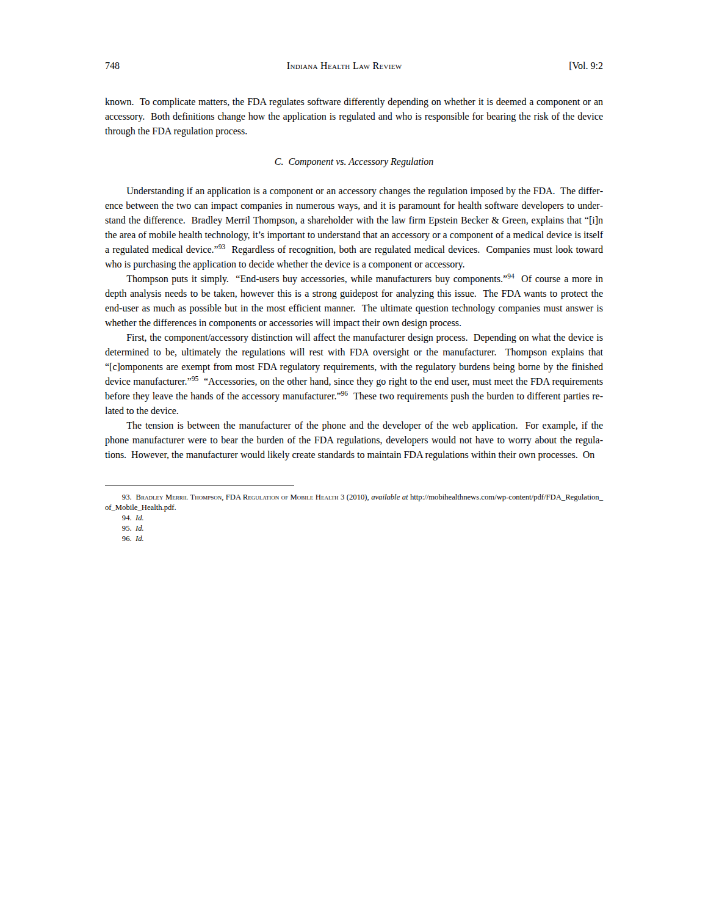748 Indiana Health Law Review [Vol. 9:2
known. To complicate matters, the FDA regulates software differently depending on whether it is deemed a component or an accessory. Both definitions change how the application is regulated and who is responsible for bearing the risk of the device through the FDA regulation process.
C. Component vs. Accessory Regulation
Understanding if an application is a component or an accessory changes the regulation imposed by the FDA. The difference between the two can impact companies in numerous ways, and it is paramount for health software developers to understand the difference. Bradley Merril Thompson, a shareholder with the law firm Epstein Becker & Green, explains that “[i]n the area of mobile health technology, it’s important to understand that an accessory or a component of a medical device is itself a regulated medical device.”93 Regardless of recognition, both are regulated medical devices. Companies must look toward who is purchasing the application to decide whether the device is a component or accessory.
Thompson puts it simply. “End-users buy accessories, while manufacturers buy components.”94 Of course a more in depth analysis needs to be taken, however this is a strong guidepost for analyzing this issue. The FDA wants to protect the end-user as much as possible but in the most efficient manner. The ultimate question technology companies must answer is whether the differences in components or accessories will impact their own design process.
First, the component/accessory distinction will affect the manufacturer design process. Depending on what the device is determined to be, ultimately the regulations will rest with FDA oversight or the manufacturer. Thompson explains that “[c]omponents are exempt from most FDA regulatory requirements, with the regulatory burdens being borne by the finished device manufacturer.”95 “Accessories, on the other hand, since they go right to the end user, must meet the FDA requirements before they leave the hands of the accessory manufacturer.”96 These two requirements push the burden to different parties related to the device.
The tension is between the manufacturer of the phone and the developer of the web application. For example, if the phone manufacturer were to bear the burden of the FDA regulations, developers would not have to worry about the regulations. However, the manufacturer would likely create standards to maintain FDA regulations within their own processes. On
93. Bradley Merril Thompson, FDA Regulation of Mobile Health 3 (2010), available at http://mobihealthnews.com/wp-content/pdf/FDA_Regulation_of_Mobile_Health.pdf.
94. Id.
95. Id.
96. Id.